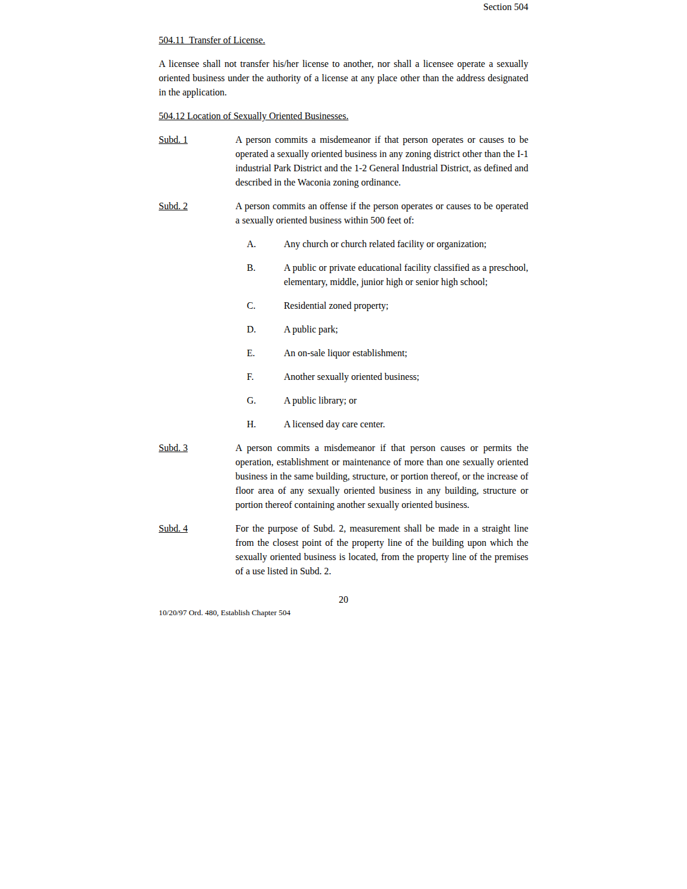Section 504
504.11 Transfer of License.
A licensee shall not transfer his/her license to another, nor shall a licensee operate a sexually oriented business under the authority of a license at any place other than the address designated in the application.
504.12 Location of Sexually Oriented Businesses.
Subd. 1
A person commits a misdemeanor if that person operates or causes to be operated a sexually oriented business in any zoning district other than the I-1 industrial Park District and the 1-2 General Industrial District, as defined and described in the Waconia zoning ordinance.
Subd. 2
A person commits an offense if the person operates or causes to be operated a sexually oriented business within 500 feet of:
A.
Any church or church related facility or organization;
B.
A public or private educational facility classified as a preschool, elementary, middle, junior high or senior high school;
C.
Residential zoned property;
D.
A public park;
E.
An on-sale liquor establishment;
F.
Another sexually oriented business;
G.
A public library; or
H.
A licensed day care center.
Subd. 3
A person commits a misdemeanor if that person causes or permits the operation, establishment or maintenance of more than one sexually oriented business in the same building, structure, or portion thereof, or the increase of floor area of any sexually oriented business in any building, structure or portion thereof containing another sexually oriented business.
Subd. 4
For the purpose of Subd. 2, measurement shall be made in a straight line from the closest point of the property line of the building upon which the sexually oriented business is located, from the property line of the premises of a use listed in Subd. 2.
20
10/20/97 Ord. 480, Establish Chapter 504